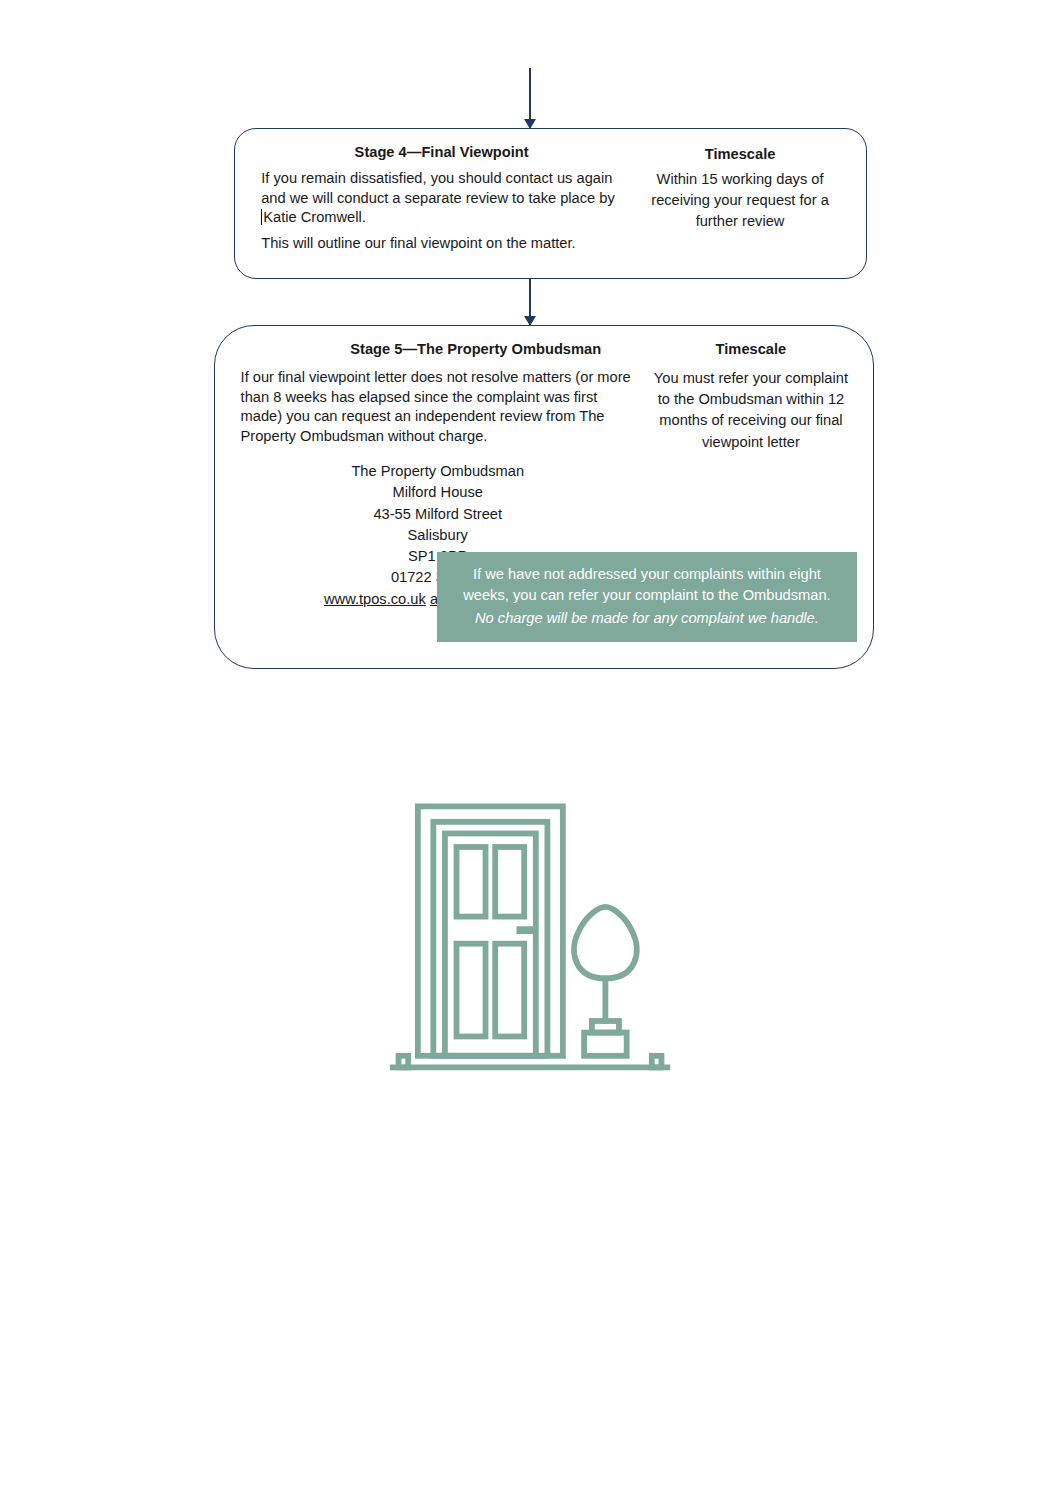Stage 4—Final Viewpoint
If you remain dissatisfied, you should contact us again and we will conduct a separate review to take place by Katie Cromwell.
This will outline our final viewpoint on the matter.
Timescale
Within 15 working days of receiving your request for a further review
Stage 5—The Property Ombudsman
Timescale
If our final viewpoint letter does not resolve matters (or more than 8 weeks has elapsed since the complaint was first made) you can request an independent review from The Property Ombudsman without charge.
The Property Ombudsman
Milford House
43-55 Milford Street
Salisbury
SP1 2BP
01722 333306
www.tpos.co.uk admin@tpos.co.uk
You must refer your complaint to the Ombudsman within 12 months of receiving our final viewpoint letter
If we have not addressed your complaints within eight weeks, you can refer your complaint to the Ombudsman. No charge will be made for any complaint we handle.